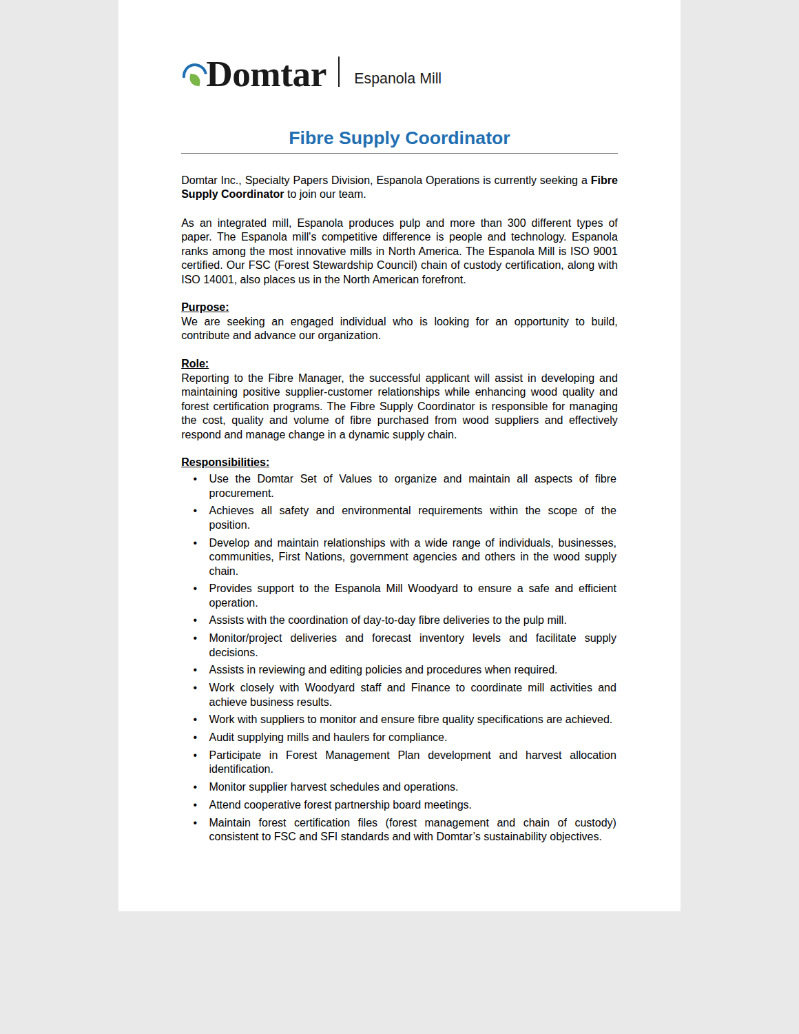Domtar
Espanola Mill
Fibre Supply Coordinator
Domtar Inc., Specialty Papers Division, Espanola Operations is currently seeking a Fibre Supply Coordinator to join our team.
As an integrated mill, Espanola produces pulp and more than 300 different types of paper. The Espanola mill's competitive difference is people and technology. Espanola ranks among the most innovative mills in North America. The Espanola Mill is ISO 9001 certified. Our FSC (Forest Stewardship Council) chain of custody certification, along with ISO 14001, also places us in the North American forefront.
Purpose:
We are seeking an engaged individual who is looking for an opportunity to build, contribute and advance our organization.
Role:
Reporting to the Fibre Manager, the successful applicant will assist in developing and maintaining positive supplier-customer relationships while enhancing wood quality and forest certification programs. The Fibre Supply Coordinator is responsible for managing the cost, quality and volume of fibre purchased from wood suppliers and effectively respond and manage change in a dynamic supply chain.
Responsibilities:
Use the Domtar Set of Values to organize and maintain all aspects of fibre procurement.
Achieves all safety and environmental requirements within the scope of the position.
Develop and maintain relationships with a wide range of individuals, businesses, communities, First Nations, government agencies and others in the wood supply chain.
Provides support to the Espanola Mill Woodyard to ensure a safe and efficient operation.
Assists with the coordination of day-to-day fibre deliveries to the pulp mill.
Monitor/project deliveries and forecast inventory levels and facilitate supply decisions.
Assists in reviewing and editing policies and procedures when required.
Work closely with Woodyard staff and Finance to coordinate mill activities and achieve business results.
Work with suppliers to monitor and ensure fibre quality specifications are achieved.
Audit supplying mills and haulers for compliance.
Participate in Forest Management Plan development and harvest allocation identification.
Monitor supplier harvest schedules and operations.
Attend cooperative forest partnership board meetings.
Maintain forest certification files (forest management and chain of custody) consistent to FSC and SFI standards and with Domtar’s sustainability objectives.